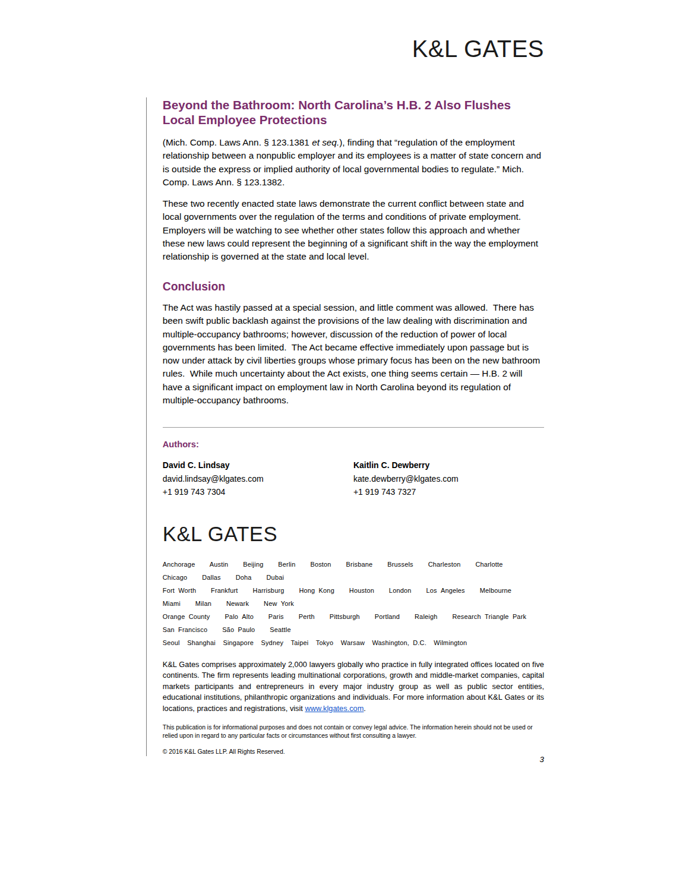K&L GATES
Beyond the Bathroom: North Carolina’s H.B. 2 Also Flushes Local Employee Protections
(Mich. Comp. Laws Ann. § 123.1381 et seq.), finding that “regulation of the employment relationship between a nonpublic employer and its employees is a matter of state concern and is outside the express or implied authority of local governmental bodies to regulate.” Mich. Comp. Laws Ann. § 123.1382.
These two recently enacted state laws demonstrate the current conflict between state and local governments over the regulation of the terms and conditions of private employment. Employers will be watching to see whether other states follow this approach and whether these new laws could represent the beginning of a significant shift in the way the employment relationship is governed at the state and local level.
Conclusion
The Act was hastily passed at a special session, and little comment was allowed. There has been swift public backlash against the provisions of the law dealing with discrimination and multiple-occupancy bathrooms; however, discussion of the reduction of power of local governments has been limited. The Act became effective immediately upon passage but is now under attack by civil liberties groups whose primary focus has been on the new bathroom rules. While much uncertainty about the Act exists, one thing seems certain — H.B. 2 will have a significant impact on employment law in North Carolina beyond its regulation of multiple-occupancy bathrooms.
Authors:
| David C. Lindsay | Kaitlin C. Dewberry |
| david.lindsay@klgates.com | kate.dewberry@klgates.com |
| +1 919 743 7304 | +1 919 743 7327 |
K&L GATES
Anchorage Austin Beijing Berlin Boston Brisbane Brussels Charleston Charlotte Chicago Dallas Doha Dubai
Fort Worth Frankfurt Harrisburg Hong Kong Houston London Los Angeles Melbourne Miami Milan Newark New York
Orange County Palo Alto Paris Perth Pittsburgh Portland Raleigh Research Triangle Park San Francisco São Paulo Seattle
Seoul Shanghai Singapore Sydney Taipei Tokyo Warsaw Washington, D.C. Wilmington
K&L Gates comprises approximately 2,000 lawyers globally who practice in fully integrated offices located on five continents. The firm represents leading multinational corporations, growth and middle-market companies, capital markets participants and entrepreneurs in every major industry group as well as public sector entities, educational institutions, philanthropic organizations and individuals. For more information about K&L Gates or its locations, practices and registrations, visit www.klgates.com.
This publication is for informational purposes and does not contain or convey legal advice. The information herein should not be used or relied upon in regard to any particular facts or circumstances without first consulting a lawyer.
© 2016 K&L Gates LLP. All Rights Reserved.
3